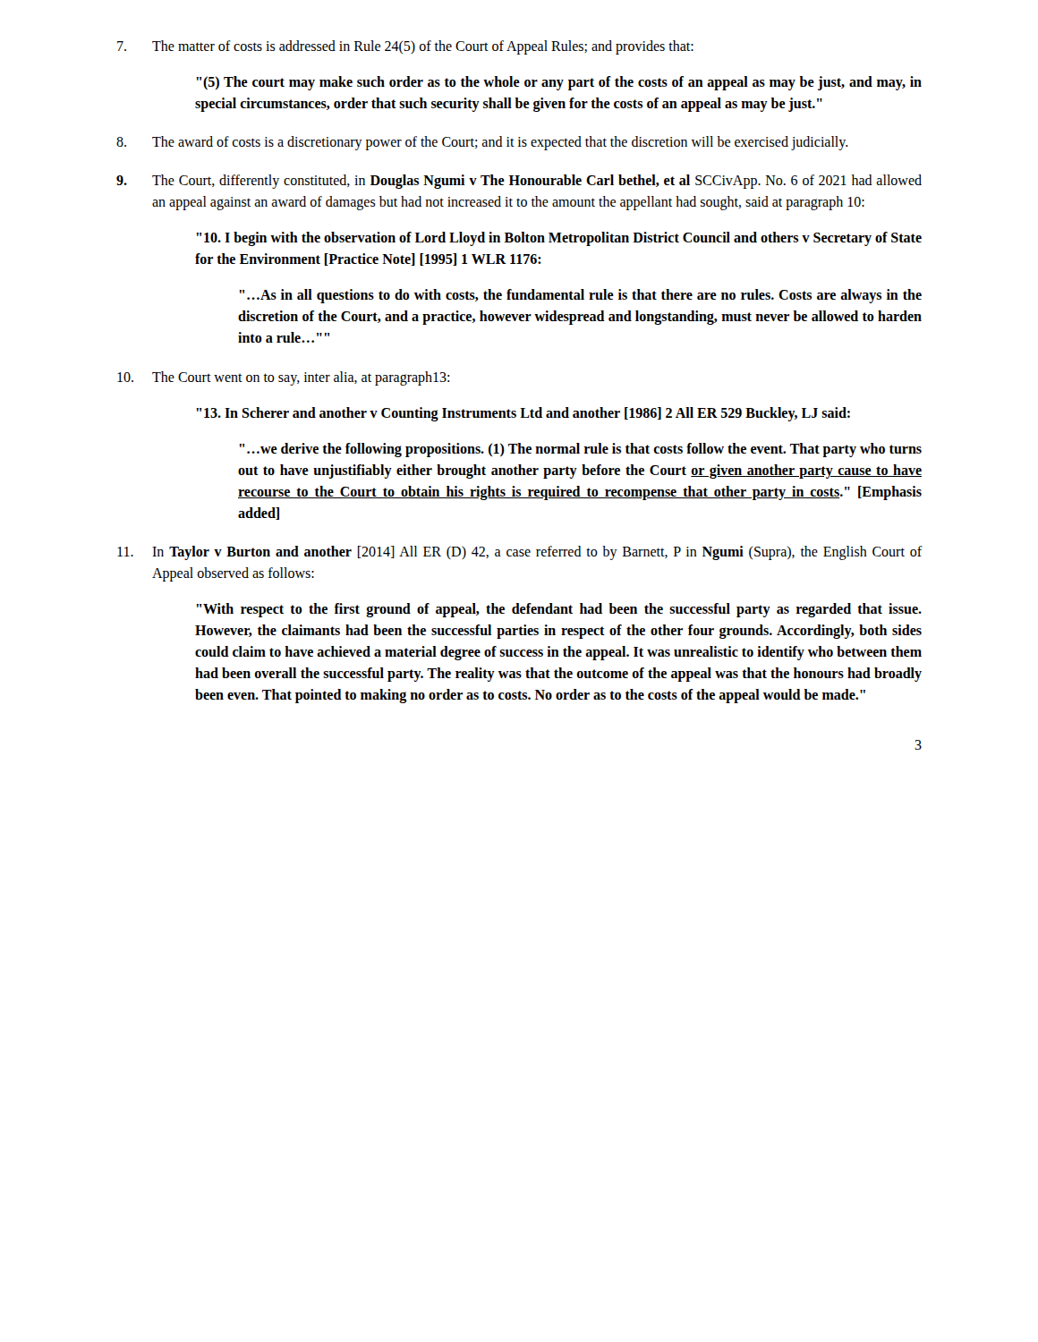7. The matter of costs is addressed in Rule 24(5) of the Court of Appeal Rules; and provides that:
"(5) The court may make such order as to the whole or any part of the costs of an appeal as may be just, and may, in special circumstances, order that such security shall be given for the costs of an appeal as may be just."
8. The award of costs is a discretionary power of the Court; and it is expected that the discretion will be exercised judicially.
9. The Court, differently constituted, in Douglas Ngumi v The Honourable Carl bethel, et al SCCivApp. No. 6 of 2021 had allowed an appeal against an award of damages but had not increased it to the amount the appellant had sought, said at paragraph 10:
"10. I begin with the observation of Lord Lloyd in Bolton Metropolitan District Council and others v Secretary of State for the Environment [Practice Note] [1995] 1 WLR 1176:
"…As in all questions to do with costs, the fundamental rule is that there are no rules. Costs are always in the discretion of the Court, and a practice, however widespread and longstanding, must never be allowed to harden into a rule…""
10. The Court went on to say, inter alia, at paragraph13:
"13. In Scherer and another v Counting Instruments Ltd and another [1986] 2 All ER 529 Buckley, LJ said:
"…we derive the following propositions. (1) The normal rule is that costs follow the event. That party who turns out to have unjustifiably either brought another party before the Court or given another party cause to have recourse to the Court to obtain his rights is required to recompense that other party in costs." [Emphasis added]
11. In Taylor v Burton and another [2014] All ER (D) 42, a case referred to by Barnett, P in Ngumi (Supra), the English Court of Appeal observed as follows:
"With respect to the first ground of appeal, the defendant had been the successful party as regarded that issue. However, the claimants had been the successful parties in respect of the other four grounds. Accordingly, both sides could claim to have achieved a material degree of success in the appeal. It was unrealistic to identify who between them had been overall the successful party. The reality was that the outcome of the appeal was that the honours had broadly been even. That pointed to making no order as to costs. No order as to the costs of the appeal would be made."
3